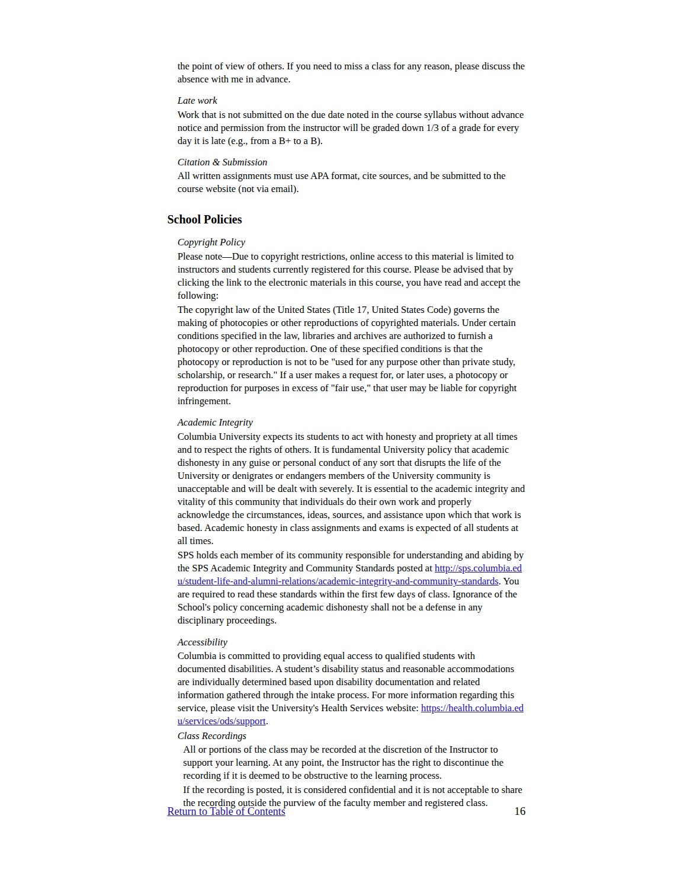the point of view of others. If you need to miss a class for any reason, please discuss the absence with me in advance.
Late work
Work that is not submitted on the due date noted in the course syllabus without advance notice and permission from the instructor will be graded down 1/3 of a grade for every day it is late (e.g., from a B+ to a B).
Citation & Submission
All written assignments must use APA format, cite sources, and be submitted to the course website (not via email).
School Policies
Copyright Policy
Please note—Due to copyright restrictions, online access to this material is limited to instructors and students currently registered for this course. Please be advised that by clicking the link to the electronic materials in this course, you have read and accept the following:
The copyright law of the United States (Title 17, United States Code) governs the making of photocopies or other reproductions of copyrighted materials. Under certain conditions specified in the law, libraries and archives are authorized to furnish a photocopy or other reproduction. One of these specified conditions is that the photocopy or reproduction is not to be "used for any purpose other than private study, scholarship, or research." If a user makes a request for, or later uses, a photocopy or reproduction for purposes in excess of "fair use," that user may be liable for copyright infringement.
Academic Integrity
Columbia University expects its students to act with honesty and propriety at all times and to respect the rights of others. It is fundamental University policy that academic dishonesty in any guise or personal conduct of any sort that disrupts the life of the University or denigrates or endangers members of the University community is unacceptable and will be dealt with severely. It is essential to the academic integrity and vitality of this community that individuals do their own work and properly acknowledge the circumstances, ideas, sources, and assistance upon which that work is based. Academic honesty in class assignments and exams is expected of all students at all times.
SPS holds each member of its community responsible for understanding and abiding by the SPS Academic Integrity and Community Standards posted at http://sps.columbia.edu/student-life-and-alumni-relations/academic-integrity-and-community-standards. You are required to read these standards within the first few days of class. Ignorance of the School's policy concerning academic dishonesty shall not be a defense in any disciplinary proceedings.
Accessibility
Columbia is committed to providing equal access to qualified students with documented disabilities. A student’s disability status and reasonable accommodations are individually determined based upon disability documentation and related information gathered through the intake process. For more information regarding this service, please visit the University's Health Services website: https://health.columbia.edu/services/ods/support.
Class Recordings
All or portions of the class may be recorded at the discretion of the Instructor to support your learning. At any point, the Instructor has the right to discontinue the recording if it is deemed to be obstructive to the learning process.
If the recording is posted, it is considered confidential and it is not acceptable to share the recording outside the purview of the faculty member and registered class.
Return to Table of Contents 16